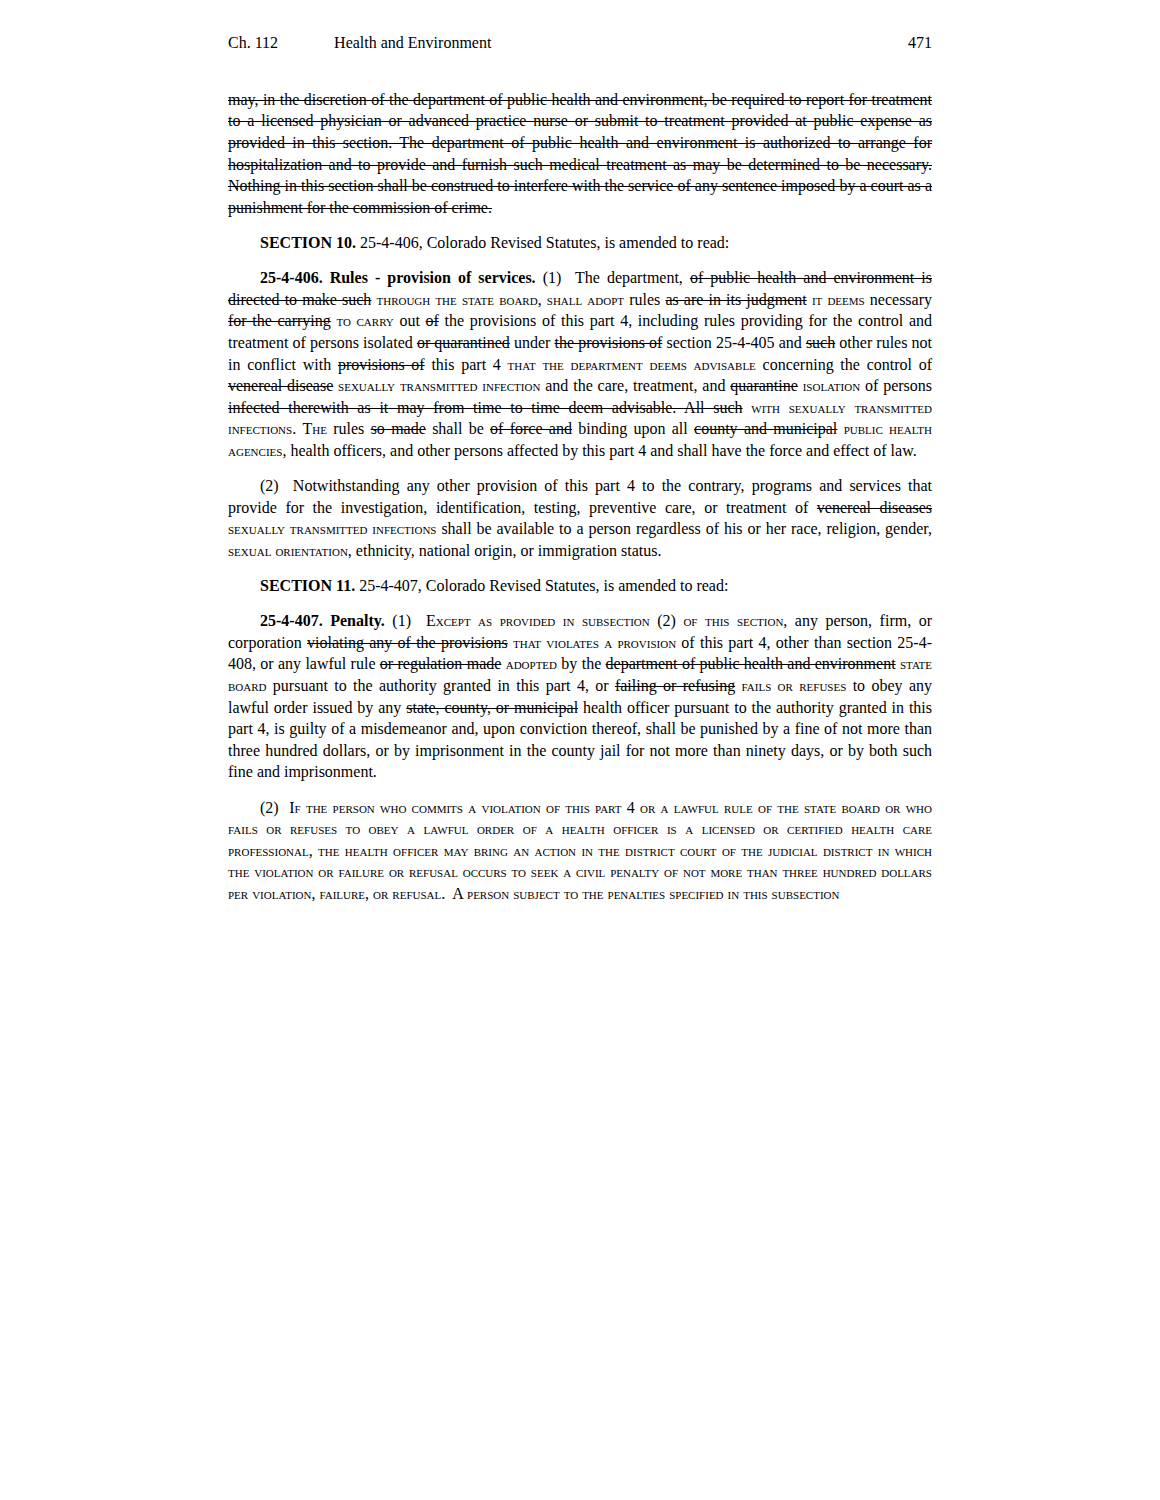Ch. 112 Health and Environment 471
may, in the discretion of the department of public health and environment, be required to report for treatment to a licensed physician or advanced practice nurse or submit to treatment provided at public expense as provided in this section. The department of public health and environment is authorized to arrange for hospitalization and to provide and furnish such medical treatment as may be determined to be necessary. Nothing in this section shall be construed to interfere with the service of any sentence imposed by a court as a punishment for the commission of crime.
SECTION 10. 25-4-406, Colorado Revised Statutes, is amended to read:
25-4-406. Rules - provision of services. (1) The department, of public health and environment is directed to make such through the state board, shall adopt rules as are in its judgment it deems necessary for the carrying to carry out of the provisions of this part 4, including rules providing for the control and treatment of persons isolated or quarantined under the provisions of section 25-4-405 and such other rules not in conflict with provisions of this part 4 that the department deems advisable concerning the control of venereal disease sexually transmitted infection and the care, treatment, and quarantine isolation of persons infected therewith as it may from time to time deem advisable. All such with sexually transmitted infections. The rules so made shall be of force and binding upon all county and municipal public health agencies, health officers, and other persons affected by this part 4 and shall have the force and effect of law.
(2) Notwithstanding any other provision of this part 4 to the contrary, programs and services that provide for the investigation, identification, testing, preventive care, or treatment of venereal diseases sexually transmitted infections shall be available to a person regardless of his or her race, religion, gender, sexual orientation, ethnicity, national origin, or immigration status.
SECTION 11. 25-4-407, Colorado Revised Statutes, is amended to read:
25-4-407. Penalty. (1) Except as provided in subsection (2) of this section, any person, firm, or corporation violating any of the provisions that violates a provision of this part 4, other than section 25-4-408, or any lawful rule or regulation made adopted by the department of public health and environment state board pursuant to the authority granted in this part 4, or failing or refusing fails or refuses to obey any lawful order issued by any state, county, or municipal health officer pursuant to the authority granted in this part 4, is guilty of a misdemeanor and, upon conviction thereof, shall be punished by a fine of not more than three hundred dollars, or by imprisonment in the county jail for not more than ninety days, or by both such fine and imprisonment.
(2) If the person who commits a violation of this part 4 or a lawful rule of the state board or who fails or refuses to obey a lawful order of a health officer is a licensed or certified health care professional, the health officer may bring an action in the district court of the judicial district in which the violation or failure or refusal occurs to seek a civil penalty of not more than three hundred dollars per violation, failure, or refusal. A person subject to the penalties specified in this subsection